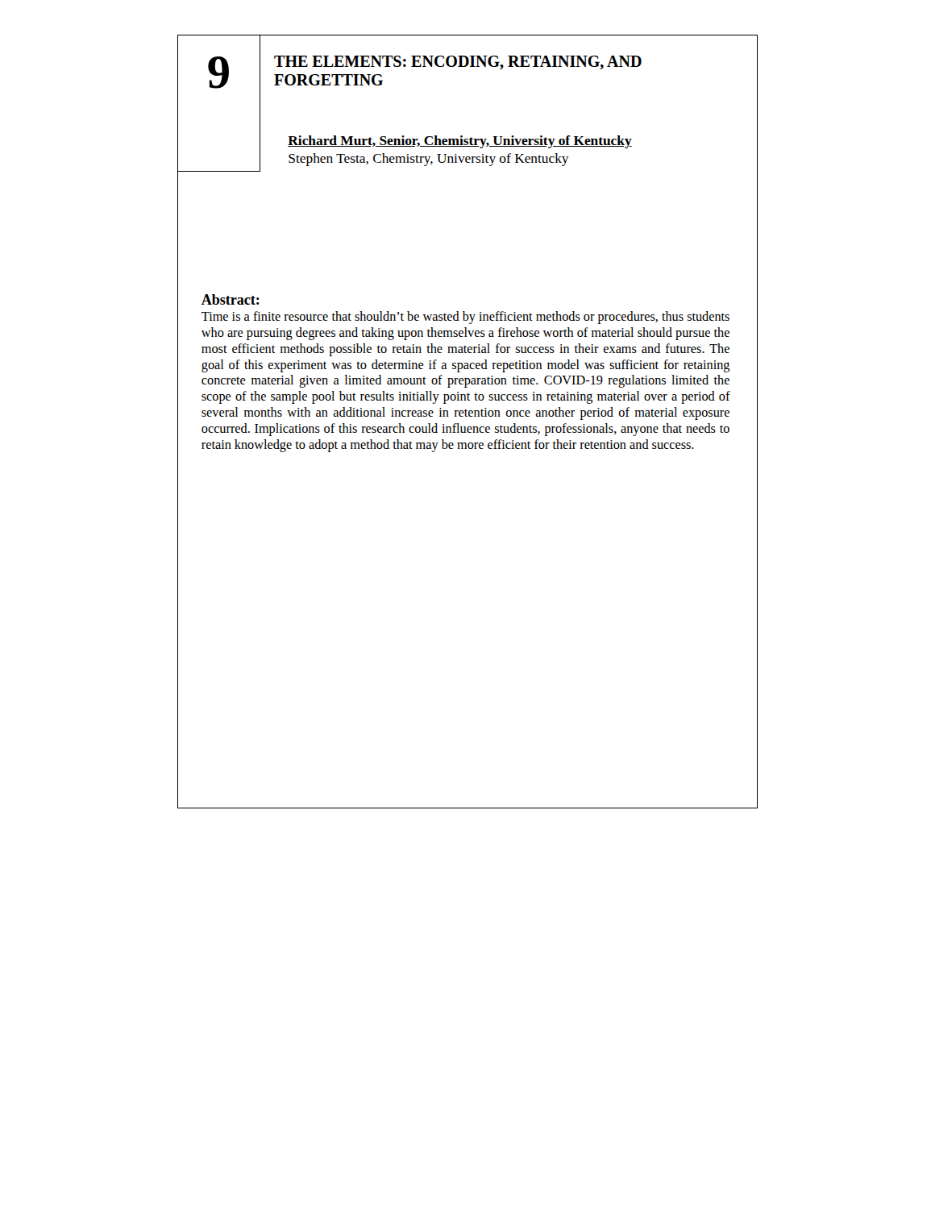| 9 | THE ELEMENTS: ENCODING, RETAINING, AND FORGETTING Richard Murt, Senior, Chemistry, University of Kentucky Stephen Testa, Chemistry, University of Kentucky |
Abstract:
Time is a finite resource that shouldn’t be wasted by inefficient methods or procedures, thus students who are pursuing degrees and taking upon themselves a firehose worth of material should pursue the most efficient methods possible to retain the material for success in their exams and futures. The goal of this experiment was to determine if a spaced repetition model was sufficient for retaining concrete material given a limited amount of preparation time. COVID-19 regulations limited the scope of the sample pool but results initially point to success in retaining material over a period of several months with an additional increase in retention once another period of material exposure occurred. Implications of this research could influence students, professionals, anyone that needs to retain knowledge to adopt a method that may be more efficient for their retention and success.